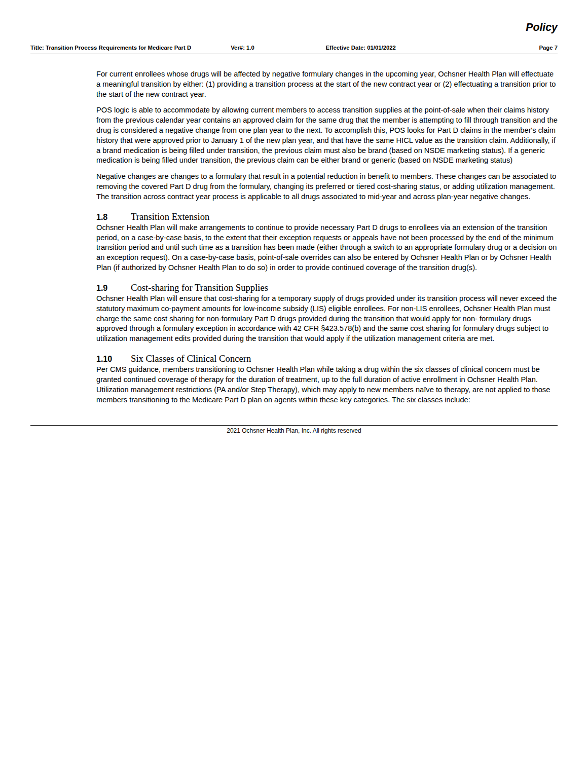Policy
| Title: Transition Process Requirements for Medicare Part D | Ver#: 1.0 | Effective Date: 01/01/2022 | Page 7 |
For current enrollees whose drugs will be affected by negative formulary changes in the upcoming year, Ochsner Health Plan will effectuate a meaningful transition by either: (1) providing a transition process at the start of the new contract year or (2) effectuating a transition prior to the start of the new contract year.
POS logic is able to accommodate by allowing current members to access transition supplies at the point-of-sale when their claims history from the previous calendar year contains an approved claim for the same drug that the member is attempting to fill through transition and the drug is considered a negative change from one plan year to the next. To accomplish this, POS looks for Part D claims in the member's claim history that were approved prior to January 1 of the new plan year, and that have the same HICL value as the transition claim. Additionally, if a brand medication is being filled under transition, the previous claim must also be brand (based on NSDE marketing status). If a generic medication is being filled under transition, the previous claim can be either brand or generic (based on NSDE marketing status)
Negative changes are changes to a formulary that result in a potential reduction in benefit to members. These changes can be associated to removing the covered Part D drug from the formulary, changing its preferred or tiered cost-sharing status, or adding utilization management. The transition across contract year process is applicable to all drugs associated to mid-year and across plan-year negative changes.
1.8
Transition Extension
Ochsner Health Plan will make arrangements to continue to provide necessary Part D drugs to enrollees via an extension of the transition period, on a case-by-case basis, to the extent that their exception requests or appeals have not been processed by the end of the minimum transition period and until such time as a transition has been made (either through a switch to an appropriate formulary drug or a decision on an exception request). On a case-by-case basis, point-of-sale overrides can also be entered by Ochsner Health Plan or by Ochsner Health Plan (if authorized by Ochsner Health Plan to do so) in order to provide continued coverage of the transition drug(s).
1.9
Cost-sharing for Transition Supplies
Ochsner Health Plan will ensure that cost-sharing for a temporary supply of drugs provided under its transition process will never exceed the statutory maximum co-payment amounts for low-income subsidy (LIS) eligible enrollees. For non-LIS enrollees, Ochsner Health Plan must charge the same cost sharing for non-formulary Part D drugs provided during the transition that would apply for non- formulary drugs approved through a formulary exception in accordance with 42 CFR §423.578(b) and the same cost sharing for formulary drugs subject to utilization management edits provided during the transition that would apply if the utilization management criteria are met.
1.10
Six Classes of Clinical Concern
Per CMS guidance, members transitioning to Ochsner Health Plan while taking a drug within the six classes of clinical concern must be granted continued coverage of therapy for the duration of treatment, up to the full duration of active enrollment in Ochsner Health Plan. Utilization management restrictions (PA and/or Step Therapy), which may apply to new members naïve to therapy, are not applied to those members transitioning to the Medicare Part D plan on agents within these key categories. The six classes include:
2021 Ochsner Health Plan, Inc. All rights reserved